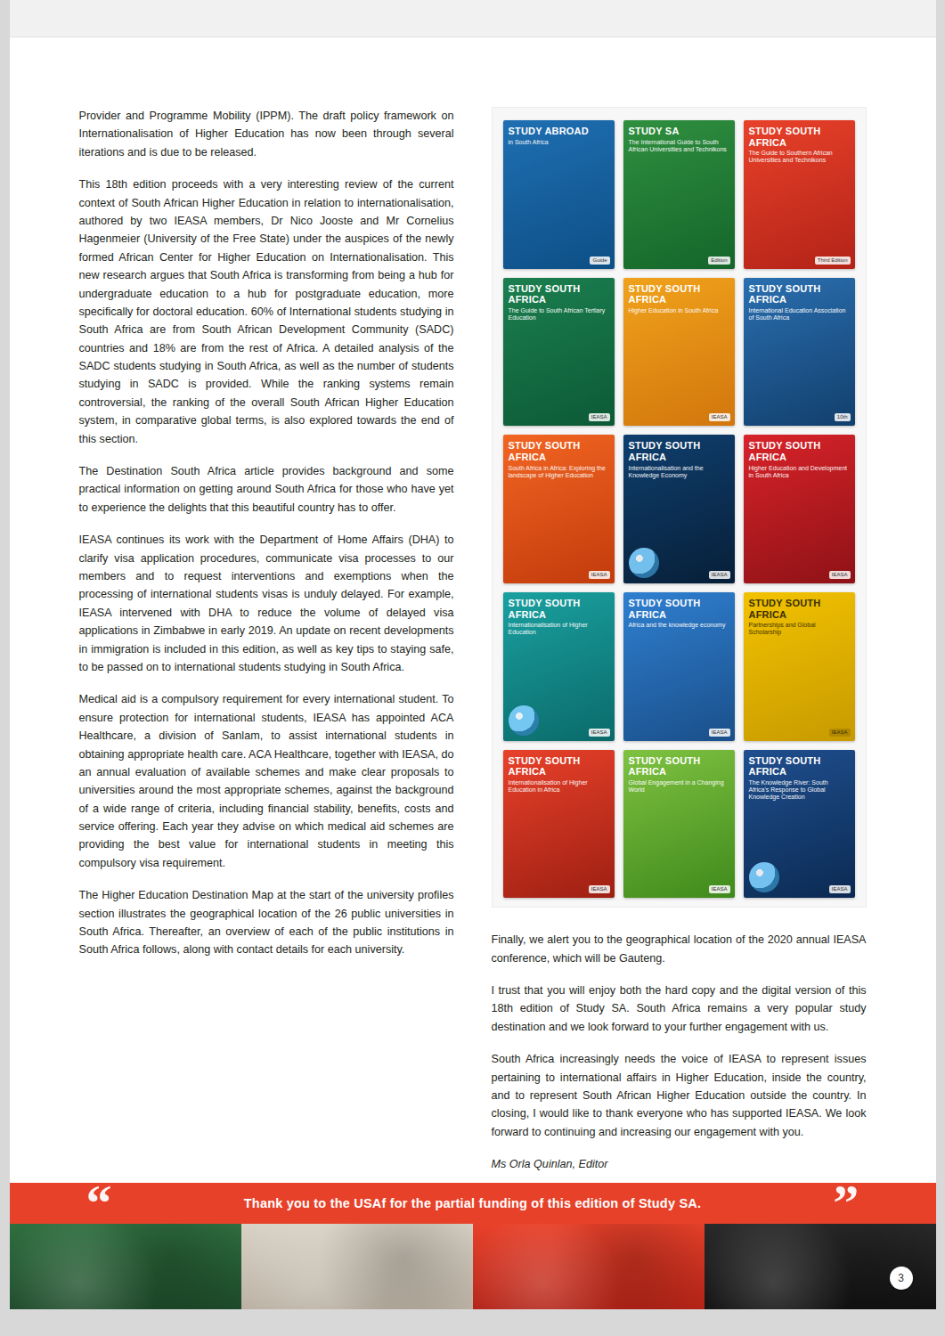Provider and Programme Mobility (IPPM). The draft policy framework on Internationalisation of Higher Education has now been through several iterations and is due to be released.
This 18th edition proceeds with a very interesting review of the current context of South African Higher Education in relation to internationalisation, authored by two IEASA members, Dr Nico Jooste and Mr Cornelius Hagenmeier (University of the Free State) under the auspices of the newly formed African Center for Higher Education on Internationalisation. This new research argues that South Africa is transforming from being a hub for undergraduate education to a hub for postgraduate education, more specifically for doctoral education. 60% of International students studying in South Africa are from South African Development Community (SADC) countries and 18% are from the rest of Africa. A detailed analysis of the SADC students studying in South Africa, as well as the number of students studying in SADC is provided. While the ranking systems remain controversial, the ranking of the overall South African Higher Education system, in comparative global terms, is also explored towards the end of this section.
The Destination South Africa article provides background and some practical information on getting around South Africa for those who have yet to experience the delights that this beautiful country has to offer.
IEASA continues its work with the Department of Home Affairs (DHA) to clarify visa application procedures, communicate visa processes to our members and to request interventions and exemptions when the processing of international students visas is unduly delayed. For example, IEASA intervened with DHA to reduce the volume of delayed visa applications in Zimbabwe in early 2019. An update on recent developments in immigration is included in this edition, as well as key tips to staying safe, to be passed on to international students studying in South Africa.
Medical aid is a compulsory requirement for every international student. To ensure protection for international students, IEASA has appointed ACA Healthcare, a division of Sanlam, to assist international students in obtaining appropriate health care. ACA Healthcare, together with IEASA, do an annual evaluation of available schemes and make clear proposals to universities around the most appropriate schemes, against the background of a wide range of criteria, including financial stability, benefits, costs and service offering. Each year they advise on which medical aid schemes are providing the best value for international students in meeting this compulsory visa requirement.
The Higher Education Destination Map at the start of the university profiles section illustrates the geographical location of the 26 public universities in South Africa. Thereafter, an overview of each of the public institutions in South Africa follows, along with contact details for each university.
Study Abroad
in South Africa
Guide
Study SA
The International Guide to South African Universities and Technikons
Edition
Study South Africa
The Guide to Southern African Universities and Technikons
Third Edition
Study South Africa
The Guide to South African Tertiary Education
IEASA
Study South Africa
Higher Education in South Africa
IEASA
Study South Africa
International Education Association of South Africa
10th
Study South Africa
South Africa in Africa: Exploring the landscape of Higher Education
IEASA
Study South Africa
Internationalisation and the Knowledge Economy
IEASA
Study South Africa
Higher Education and Development in South Africa
IEASA
Study South Africa
Internationalisation of Higher Education
IEASA
Study South Africa
Africa and the knowledge economy
IEASA
Study South Africa
Partnerships and Global Scholarship
IEASA
Study South Africa
Internationalisation of Higher Education in Africa
IEASA
Study South Africa
Global Engagement in a Changing World
IEASA
Study South Africa
The Knowledge River: South Africa's Response to Global Knowledge Creation
IEASA
Finally, we alert you to the geographical location of the 2020 annual IEASA conference, which will be Gauteng.
I trust that you will enjoy both the hard copy and the digital version of this 18th edition of Study SA. South Africa remains a very popular study destination and we look forward to your further engagement with us.
South Africa increasingly needs the voice of IEASA to represent issues pertaining to international affairs in Higher Education, inside the country, and to represent South African Higher Education outside the country. In closing, I would like to thank everyone who has supported IEASA. We look forward to continuing and increasing our engagement with you.
Ms Orla Quinlan, Editor
“ Thank you to the USAf for the partial funding of this edition of Study SA. ”
3